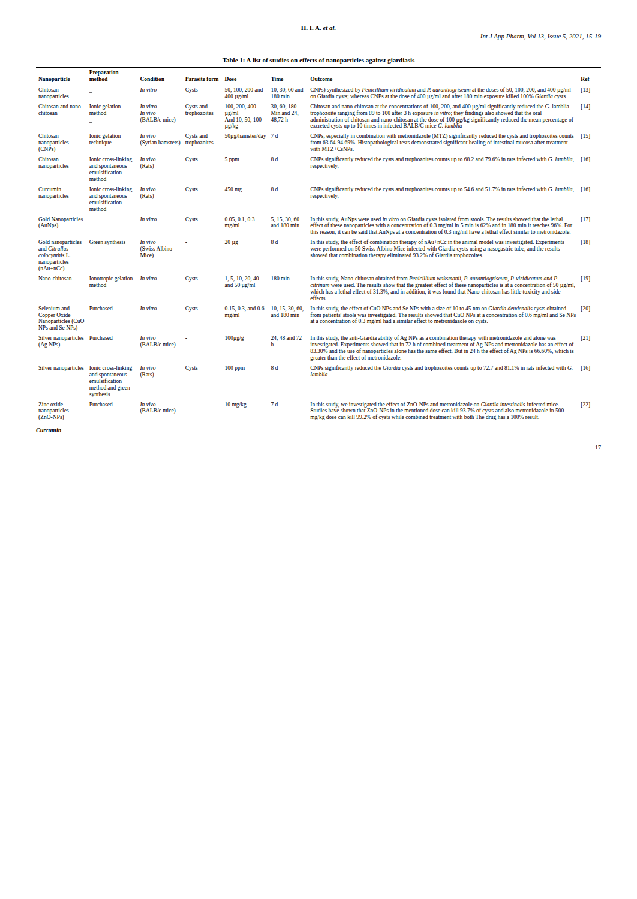H. I. A. et al.
Int J App Pharm, Vol 13, Issue 5, 2021, 15-19
Table 1: A list of studies on effects of nanoparticles against giardiasis
| Nanoparticle | Preparation method | Condition | Parasite form | Dose | Time | Outcome | Ref |
| --- | --- | --- | --- | --- | --- | --- | --- |
| Chitosan nanoparticles | _ | In vitro | Cysts | 50, 100, 200 and 400 µg/ml | 10, 30, 60 and 180 min | CNPs) synthesized by Penicillium viridicatum and P. aurantiogriseum at the doses of 50, 100, 200, and 400 µg/ml on Giardia cysts; whereas CNPs at the dose of 400 µg/ml and after 180 min exposure killed 100% Giardia cysts | [13] |
| Chitosan and nano-chitosan | Ionic gelation method _ | In vitro In vivo (BALB/c mice) | Cysts and trophozoites | 100, 200, 400 µg/ml And 10, 50, 100 µg/kg | 30, 60, 180 Min and 24, 48,72 h | Chitosan and nano-chitosan at the concentrations of 100, 200, and 400 µg/ml significantly reduced the G. lamblia trophozoite ranging from 89 to 100 after 3 h exposure in vitro ; they findings also showed that the oral administration of chitosan and nano-chitosan at the dose of 100 µg/kg significantly reduced the mean percentage of excreted cysts up to 10 times in infected BALB/C mice G. lamblia | [14] |
| Chitosan nanoparticles (CNPs) | Ionic gelation technique _ | In vivo (Syrian hamsters) | Cysts and trophozoites | 50µg/hamster/day | 7 d | CNPs, especially in combination with metronidazole (MTZ) significantly reduced the cysts and trophozoites counts from 63.64-94.69%. Histopathological tests demonstrated significant healing of intestinal mucosa after treatment with MTZ+CsNPs. | [15] |
| Chitosan nanoparticles | Ionic cross-linking and spontaneous emulsification method | In vivo (Rats) | Cysts | 5 ppm | 8 d | CNPs significantly reduced the cysts and trophozoites counts up to 68.2 and 79.6% in rats infected with G. lamblia, respectively. | [16] |
| Curcumin nanoparticles | Ionic cross-linking and spontaneous emulsification method | In vivo (Rats) | Cysts | 450 mg | 8 d | CNPs significantly reduced the cysts and trophozoites counts up to 54.6 and 51.7% in rats infected with G. lamblia, respectively. | [16] |
| Gold Nanoparticles (AuNps) | _ | In vitro | Cysts | 0.05, 0.1, 0.3 mg/ml | 5, 15, 30, 60 and 180 min | In this study, AuNps were used in vitro on Giardia cysts isolated from stools. The results showed that the lethal effect of these nanoparticles with a concentration of 0.3 mg/ml in 5 min is 62% and in 180 min it reaches 96%. For this reason, it can be said that AuNps at a concentration of 0.3 mg/ml have a lethal effect similar to metronidazole. | [17] |
| Gold nanoparticles and Citrullus colocynthis L. nanoparticles (nAu+nCc) | Green synthesis | In vivo (Swiss Albino Mice) | - | 20 µg | 8 d | In this study, the effect of combination therapy of nAu+nCc in the animal model was investigated. Experiments were performed on 50 Swiss Albino Mice infected with Giardia cysts using a nasogastric tube, and the results showed that combination therapy eliminated 93.2% of Giardia trophozoites. | [18] |
| Nano‑chitosan | Ionotropic gelation method | In vitro | Cysts | 1, 5, 10, 20, 40 and 50 µg/ml | 180 min | In this study, Nano‑chitosan obtained from Penicillium waksmanii, P. aurantiogriseum, P. viridicatum and P. citrinum were used. The results show that the greatest effect of these nanoparticles is at a concentration of 50 µg/ml, which has a lethal effect of 31.3%, and in addition, it was found that Nano‑chitosan has little toxicity and side effects. | [19] |
| Selenium and Copper Oxide Nanoparticles (CuO NPs and Se NPs) | Purchased | In vitro | Cysts | 0.15, 0.3, and 0.6 mg/ml | 10, 15, 30, 60, and 180 min | In this study, the effect of CuO NPs and Se NPs with a size of 10 to 45 nm on Giardia deudenalis cysts obtained from patients' stools was investigated. The results showed that CuO NPs at a concentration of 0.6 mg/ml and Se NPs at a concentration of 0.3 mg/ml had a similar effect to metronidazole on cysts. | [20] |
| Silver nanoparticles (Ag NPs) | Purchased | In vivo (BALB/c mice) | - | 100µg/g | 24, 48 and 72 h | In this study, the anti-Giardia ability of Ag NPs as a combination therapy with metronidazole and alone was investigated. Experiments showed that in 72 h of combined treatment of Ag NPs and metronidazole has an effect of 83.30% and the use of nanoparticles alone has the same effect. But in 24 h the effect of Ag NPs is 66.60%, which is greater than the effect of metronidazole. | [21] |
| Silver nanoparticles | Ionic cross-linking and spontaneous emulsification method and green synthesis | In vivo (Rats) | Cysts | 100 ppm | 8 d | CNPs significantly reduced the Giardia cysts and trophozoites counts up to 72.7 and 81.1% in rats infected with G. lamblia | [16] |
| Zinc oxide nanoparticles (ZnO-NPs) | Purchased | In vivo (BALB/c mice) | - | 10 mg/kg | 7 d | In this study, we investigated the effect of ZnO-NPs and metronidazole on Giardia intestinalis -infected mice. Studies have shown that ZnO-NPs in the mentioned dose can kill 93.7% of cysts and also metronidazole in 500 mg/kg dose can kill 99.2% of cysts while combined treatment with both The drug has a 100% result. | [22] |
Curcumin
17